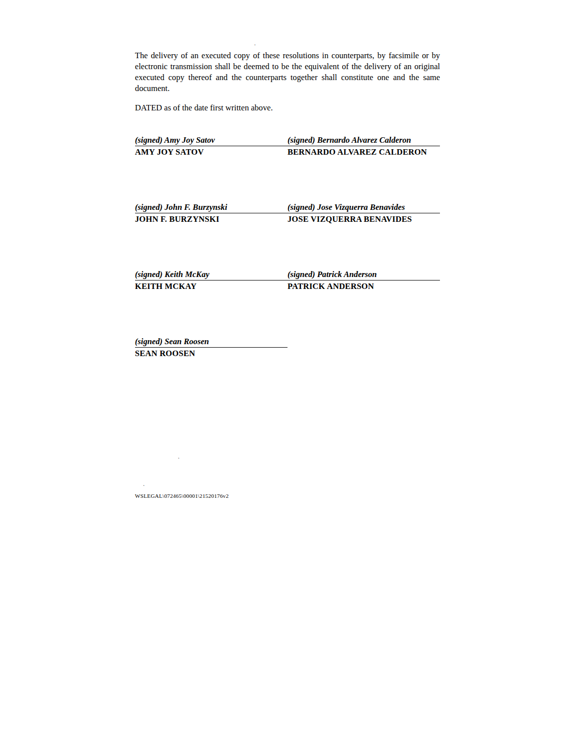.
The delivery of an executed copy of these resolutions in counterparts, by facsimile or by electronic transmission shall be deemed to be the equivalent of the delivery of an original executed copy thereof and the counterparts together shall constitute one and the same document.
DATED as of the date first written above.
| (signed) Amy Joy Satov AMY JOY SATOV | (signed) Bernardo Alvarez Calderon BERNARDO ALVAREZ CALDERON |
| (signed) John F. Burzynski JOHN F. BURZYNSKI | (signed) Jose Vizquerra Benavides JOSE VIZQUERRA BENAVIDES |
| (signed) Keith McKay KEITH MCKAY | (signed) Patrick Anderson PATRICK ANDERSON |
| (signed) Sean Roosen SEAN ROOSEN | |
. .
WSLEGAL\072465\00001\21520176v2